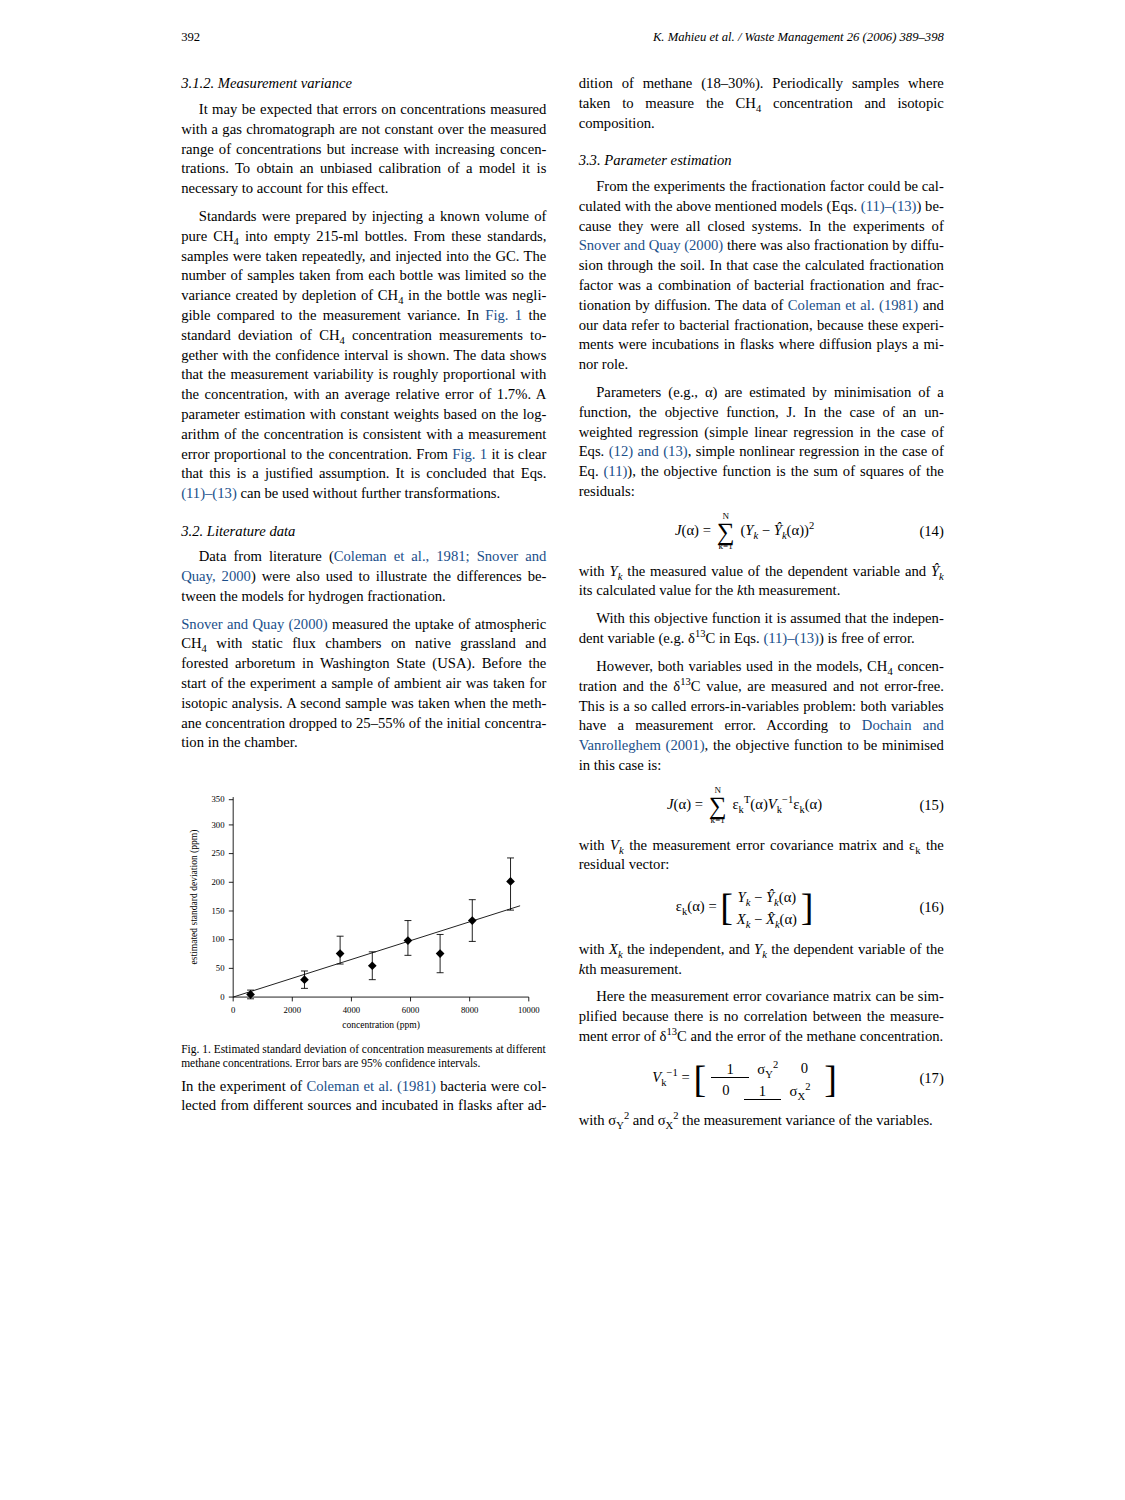392 K. Mahieu et al. / Waste Management 26 (2006) 389–398
3.1.2. Measurement variance
It may be expected that errors on concentrations measured with a gas chromatograph are not constant over the measured range of concentrations but increase with increasing concentrations. To obtain an unbiased calibration of a model it is necessary to account for this effect.
Standards were prepared by injecting a known volume of pure CH4 into empty 215-ml bottles. From these standards, samples were taken repeatedly, and injected into the GC. The number of samples taken from each bottle was limited so the variance created by depletion of CH4 in the bottle was negligible compared to the measurement variance. In Fig. 1 the standard deviation of CH4 concentration measurements together with the confidence interval is shown. The data shows that the measurement variability is roughly proportional with the concentration, with an average relative error of 1.7%. A parameter estimation with constant weights based on the logarithm of the concentration is consistent with a measurement error proportional to the concentration. From Fig. 1 it is clear that this is a justified assumption. It is concluded that Eqs. (11)–(13) can be used without further transformations.
3.2. Literature data
Data from literature (Coleman et al., 1981; Snover and Quay, 2000) were also used to illustrate the differences between the models for hydrogen fractionation.
Snover and Quay (2000) measured the uptake of atmospheric CH4 with static flux chambers on native grassland and forested arboretum in Washington State (USA). Before the start of the experiment a sample of ambient air was taken for isotopic analysis. A second sample was taken when the methane concentration dropped to 25–55% of the initial concentration in the chamber.
0 50 100 150 200 250 300 350 0 2000 4000 6000 8000 10000 concentration (ppm) estimated standard deviation (ppm)
Fig. 1. Estimated standard deviation of concentration measurements at different methane concentrations. Error bars are 95% confidence intervals.
In the experiment of Coleman et al. (1981) bacteria were collected from different sources and incubated in flasks after addition of methane (18–30%). Periodically samples where taken to measure the CH4 concentration and isotopic composition.
3.3. Parameter estimation
From the experiments the fractionation factor could be calculated with the above mentioned models (Eqs. (11)–(13)) because they were all closed systems. In the experiments of Snover and Quay (2000) there was also fractionation by diffusion through the soil. In that case the calculated fractionation factor was a combination of bacterial fractionation and fractionation by diffusion. The data of Coleman et al. (1981) and our data refer to bacterial fractionation, because these experiments were incubations in flasks where diffusion plays a minor role.
Parameters (e.g., α) are estimated by minimisation of a function, the objective function, J. In the case of an unweighted regression (simple linear regression in the case of Eqs. (12) and (13), simple nonlinear regression in the case of Eq. (11)), the objective function is the sum of squares of the residuals:
J(α) = N∑k=1 (Yk − Ŷk(α))2 (14)
with Yk the measured value of the dependent variable and Ŷk its calculated value for the kth measurement.
With this objective function it is assumed that the independent variable (e.g. δ13C in Eqs. (11)–(13)) is free of error.
However, both variables used in the models, CH4 concentration and the δ13C value, are measured and not error-free. This is a so called errors-in-variables problem: both variables have a measurement error. According to Dochain and Vanrolleghem (2001), the objective function to be minimised in this case is:
J(α) = N∑k=1 εkT(α)Vk−1εk(α) (15)
with Vk the measurement error covariance matrix and εk the residual vector:
εk(α) = [ Yk − Ŷk(α) Xk − X̂k(α) ] (16)
with Xk the independent, and Yk the dependent variable of the kth measurement.
Here the measurement error covariance matrix can be simplified because there is no correlation between the measurement error of δ13C and the error of the methane concentration.
Vk−1 = [ 1 σY20 01 σX2 ] (17)
with σY2 and σX2 the measurement variance of the variables.